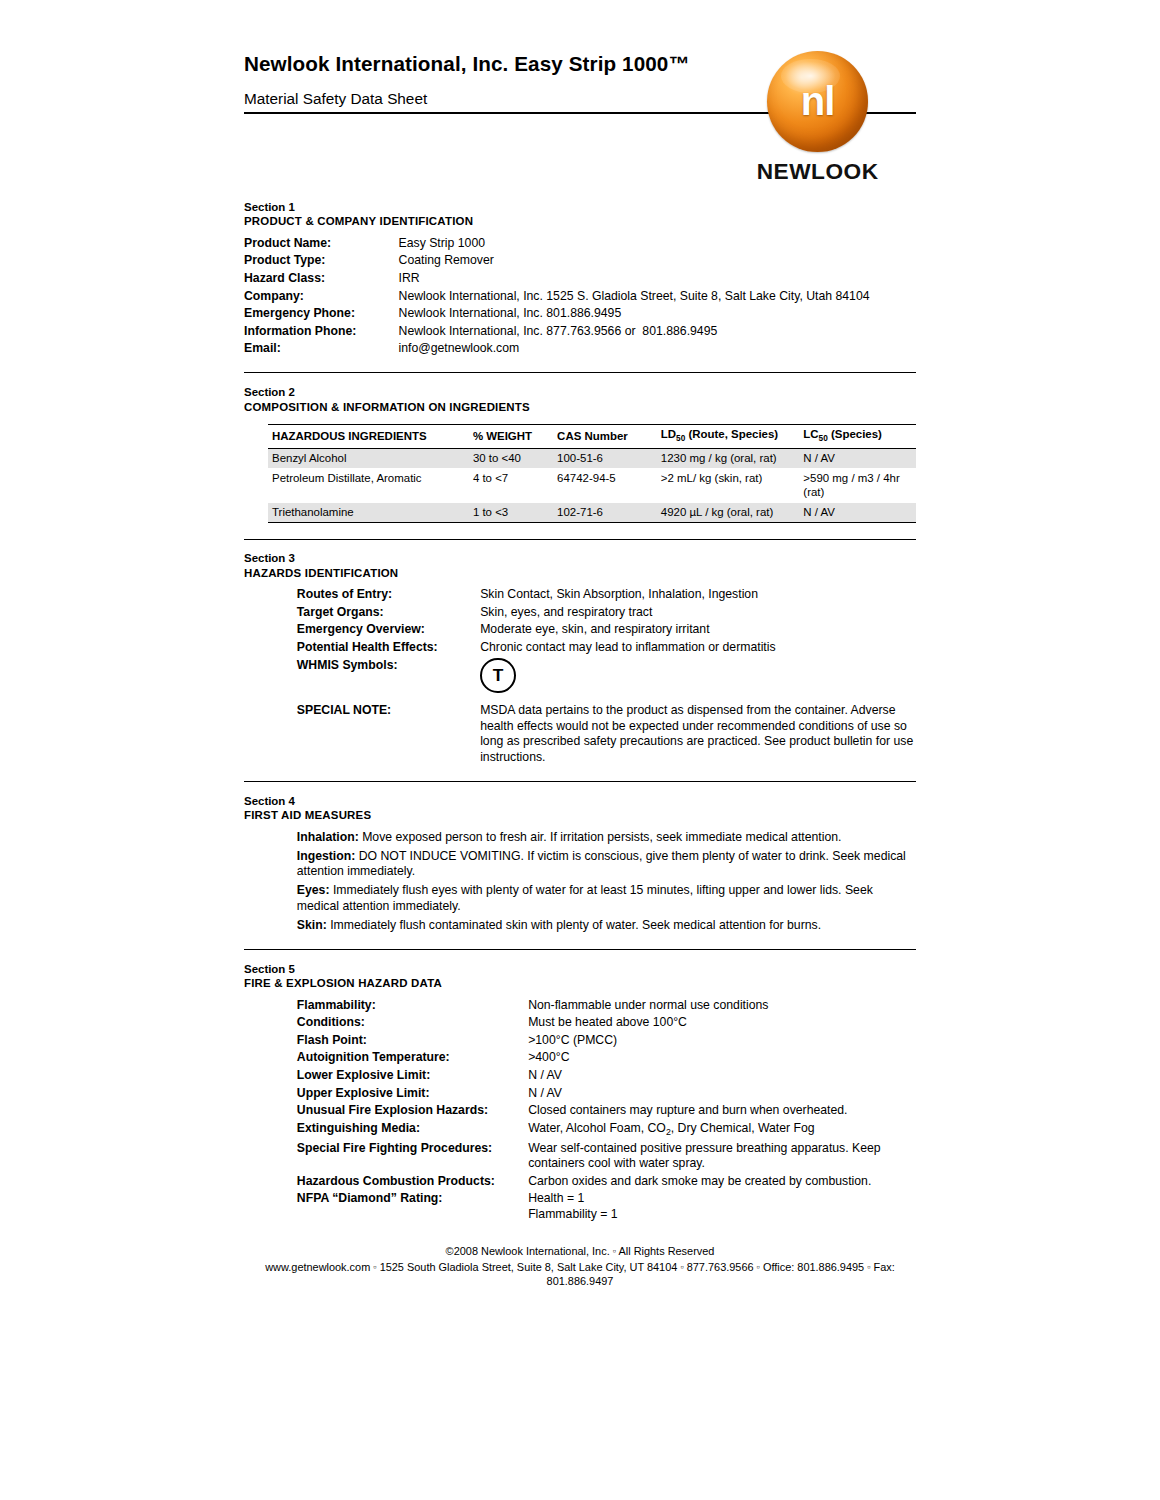nl
NEWLOOK
Newlook International, Inc. Easy Strip 1000™
Material Safety Data Sheet
Section 1
PRODUCT & COMPANY IDENTIFICATION
Product Name:
Easy Strip 1000
Product Type:
Coating Remover
Hazard Class:
IRR
Company:
Newlook International, Inc. 1525 S. Gladiola Street, Suite 8, Salt Lake City, Utah 84104
Emergency Phone:
Newlook International, Inc. 801.886.9495
Information Phone:
Newlook International, Inc. 877.763.9566 or 801.886.9495
Email:
info@getnewlook.com
Section 2
COMPOSITION & INFORMATION ON INGREDIENTS
| HAZARDOUS INGREDIENTS | % WEIGHT | CAS Number | LD 50 (Route, Species) | LC 50 (Species) |
| --- | --- | --- | --- | --- |
| Benzyl Alcohol | 30 to <40 | 100-51-6 | 1230 mg / kg (oral, rat) | N / AV |
| Petroleum Distillate, Aromatic | 4 to <7 | 64742-94-5 | >2 mL/ kg (skin, rat) | >590 mg / m3 / 4hr (rat) |
| Triethanolamine | 1 to <3 | 102-71-6 | 4920 µL / kg (oral, rat) | N / AV |
Section 3
HAZARDS IDENTIFICATION
Routes of Entry:
Skin Contact, Skin Absorption, Inhalation, Ingestion
Target Organs:
Skin, eyes, and respiratory tract
Emergency Overview:
Moderate eye, skin, and respiratory irritant
Potential Health Effects:
Chronic contact may lead to inflammation or dermatitis
WHMIS Symbols:
T
SPECIAL NOTE:
MSDA data pertains to the product as dispensed from the container. Adverse health effects would not be expected under recommended conditions of use so long as prescribed safety precautions are practiced. See product bulletin for use instructions.
Section 4
FIRST AID MEASURES
Inhalation: Move exposed person to fresh air. If irritation persists, seek immediate medical attention.
Ingestion: DO NOT INDUCE VOMITING. If victim is conscious, give them plenty of water to drink. Seek medical attention immediately.
Eyes: Immediately flush eyes with plenty of water for at least 15 minutes, lifting upper and lower lids. Seek medical attention immediately.
Skin: Immediately flush contaminated skin with plenty of water. Seek medical attention for burns.
Section 5
FIRE & EXPLOSION HAZARD DATA
Flammability:
Non-flammable under normal use conditions
Conditions:
Must be heated above 100°C
Flash Point:
>100°C (PMCC)
Autoignition Temperature:
>400°C
Lower Explosive Limit:
N / AV
Upper Explosive Limit:
N / AV
Unusual Fire Explosion Hazards:
Closed containers may rupture and burn when overheated.
Extinguishing Media:
Water, Alcohol Foam, CO2, Dry Chemical, Water Fog
Special Fire Fighting Procedures:
Wear self-contained positive pressure breathing apparatus. Keep containers cool with water spray.
Hazardous Combustion Products:
Carbon oxides and dark smoke may be created by combustion.
NFPA “Diamond” Rating:
Health = 1
Flammability = 1
©2008 Newlook International, Inc. ▫ All Rights Reserved
www.getnewlook.com ▫ 1525 South Gladiola Street, Suite 8, Salt Lake City, UT 84104 ▫ 877.763.9566 ▫ Office: 801.886.9495 ▫ Fax: 801.886.9497